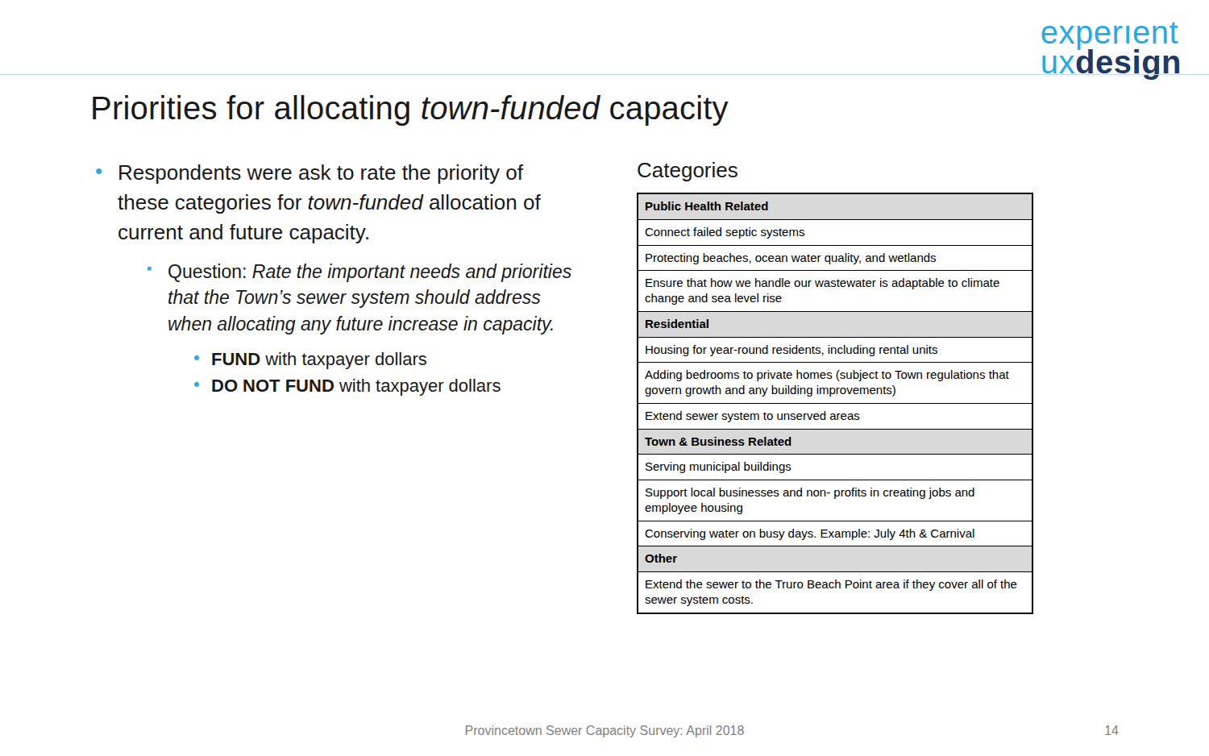experıent
ux design
Priorities for allocating town-funded capacity
Respondents were ask to rate the priority of these categories for town-funded allocation of current and future capacity.
Question: Rate the important needs and priorities that the Town’s sewer system should address when allocating any future increase in capacity.
FUND with taxpayer dollars
DO NOT FUND with taxpayer dollars
Categories
| Public Health Related |
| Connect failed septic systems |
| Protecting beaches, ocean water quality, and wetlands |
| Ensure that how we handle our wastewater is adaptable to climate change and sea level rise |
| Residential |
| Housing for year-round residents, including rental units |
| Adding bedrooms to private homes (subject to Town regulations that govern growth and any building improvements) |
| Extend sewer system to unserved areas |
| Town & Business Related |
| Serving municipal buildings |
| Support local businesses and non- profits in creating jobs and employee housing |
| Conserving water on busy days. Example: July 4th & Carnival |
| Other |
| Extend the sewer to the Truro Beach Point area if they cover all of the sewer system costs. |
Provincetown Sewer Capacity Survey: April 2018
14